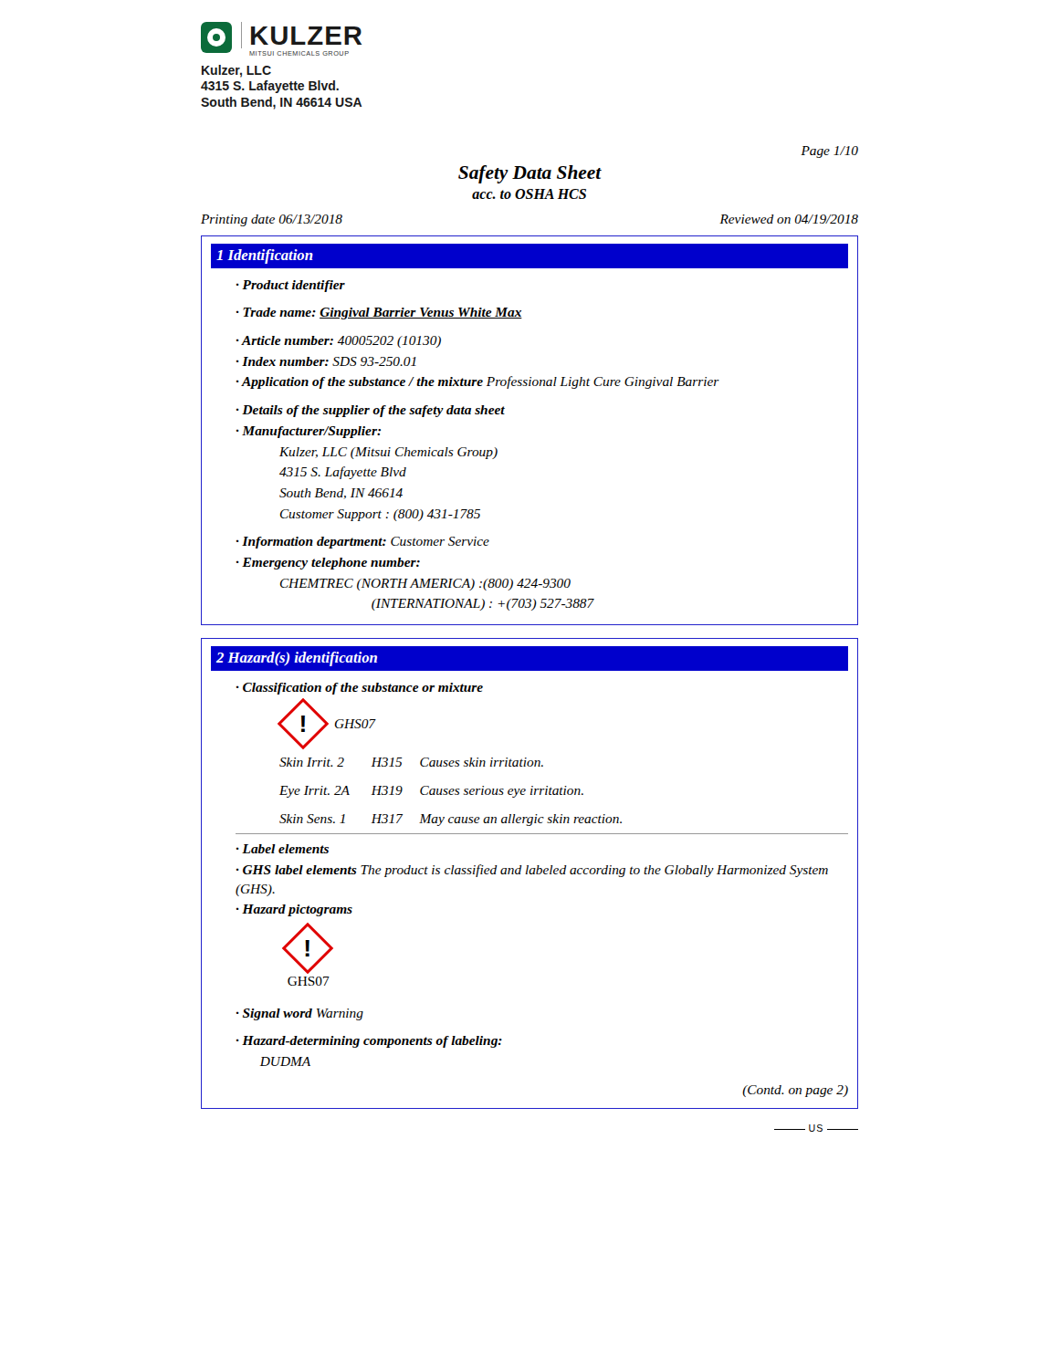KULZER
MITSUI CHEMICALS GROUP
Kulzer, LLC
4315 S. Lafayette Blvd.
South Bend, IN 46614 USA
Page 1/10
Safety Data Sheet
acc. to OSHA HCS
Printing date 06/13/2018 Reviewed on 04/19/2018
1 Identification
· Product identifier
· Trade name: Gingival Barrier Venus White Max
· Article number: 40005202 (10130)
· Index number: SDS 93-250.01
· Application of the substance / the mixture Professional Light Cure Gingival Barrier
· Details of the supplier of the safety data sheet
· Manufacturer/Supplier:
Kulzer, LLC (Mitsui Chemicals Group)
4315 S. Lafayette Blvd
South Bend, IN 46614
Customer Support : (800) 431-1785
· Information department: Customer Service
· Emergency telephone number:
CHEMTREC (NORTH AMERICA) :(800) 424-9300
(INTERNATIONAL) : +(703) 527-3887
2 Hazard(s) identification
· Classification of the substance or mixture
! GHS07
Skin Irrit. 2 H315 Causes skin irritation.
Eye Irrit. 2A H319 Causes serious eye irritation.
Skin Sens. 1 H317 May cause an allergic skin reaction.
· Label elements
· GHS label elements The product is classified and labeled according to the Globally Harmonized System (GHS).
· Hazard pictograms
!
GHS07
· Signal word Warning
· Hazard-determining components of labeling:
DUDMA
(Contd. on page 2)
US